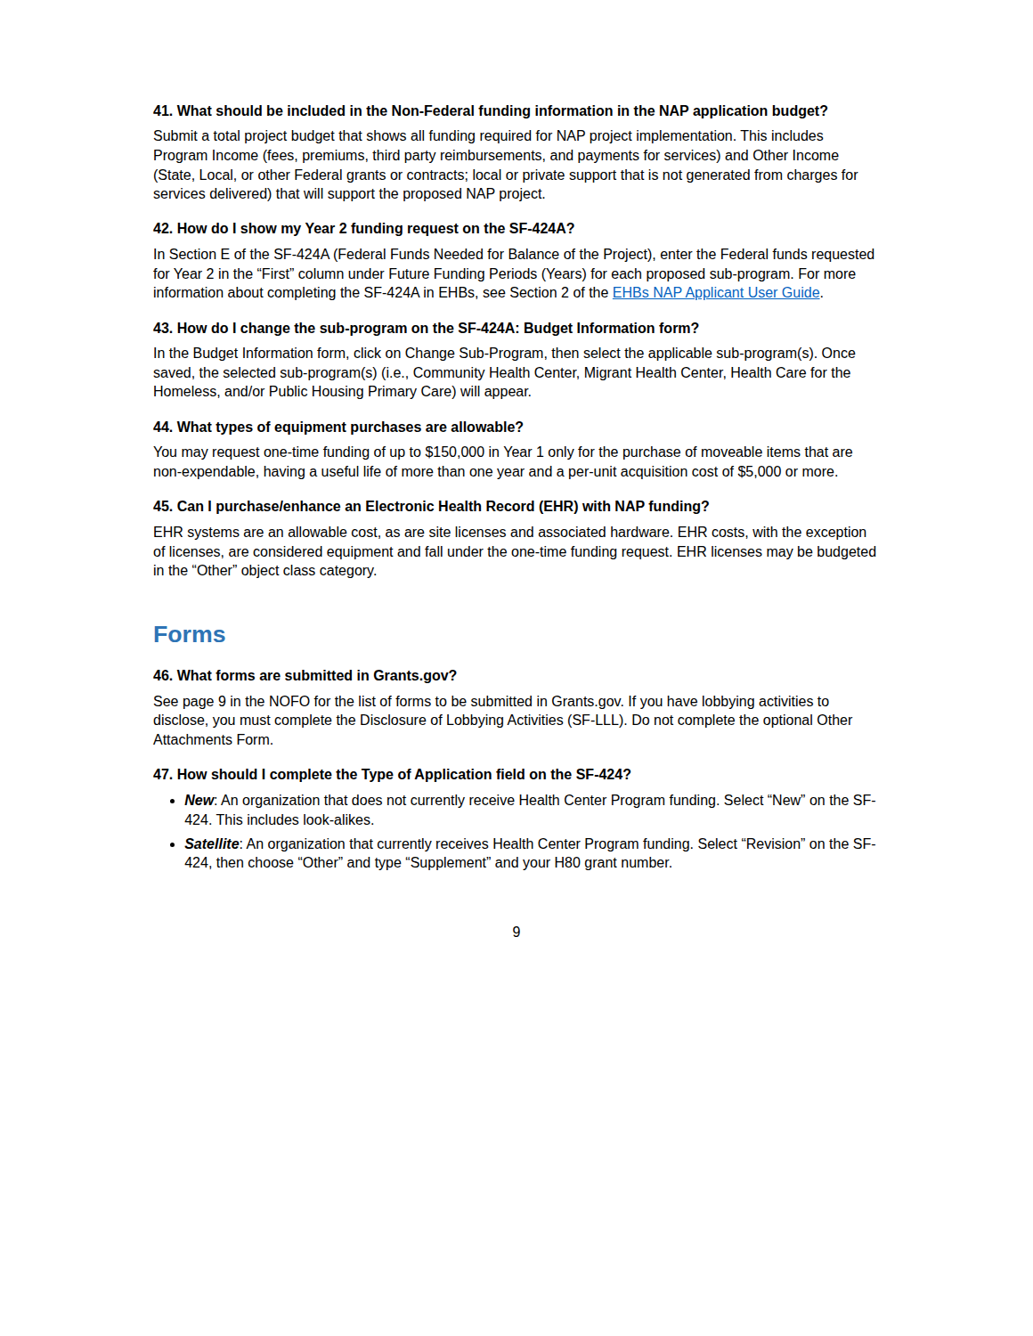41. What should be included in the Non-Federal funding information in the NAP application budget?
Submit a total project budget that shows all funding required for NAP project implementation. This includes Program Income (fees, premiums, third party reimbursements, and payments for services) and Other Income (State, Local, or other Federal grants or contracts; local or private support that is not generated from charges for services delivered) that will support the proposed NAP project.
42. How do I show my Year 2 funding request on the SF-424A?
In Section E of the SF-424A (Federal Funds Needed for Balance of the Project), enter the Federal funds requested for Year 2 in the “First” column under Future Funding Periods (Years) for each proposed sub-program. For more information about completing the SF-424A in EHBs, see Section 2 of the EHBs NAP Applicant User Guide.
43. How do I change the sub-program on the SF-424A: Budget Information form?
In the Budget Information form, click on Change Sub-Program, then select the applicable sub-program(s). Once saved, the selected sub-program(s) (i.e., Community Health Center, Migrant Health Center, Health Care for the Homeless, and/or Public Housing Primary Care) will appear.
44. What types of equipment purchases are allowable?
You may request one-time funding of up to $150,000 in Year 1 only for the purchase of moveable items that are non-expendable, having a useful life of more than one year and a per-unit acquisition cost of $5,000 or more.
45. Can I purchase/enhance an Electronic Health Record (EHR) with NAP funding?
EHR systems are an allowable cost, as are site licenses and associated hardware. EHR costs, with the exception of licenses, are considered equipment and fall under the one-time funding request. EHR licenses may be budgeted in the “Other” object class category.
Forms
46. What forms are submitted in Grants.gov?
See page 9 in the NOFO for the list of forms to be submitted in Grants.gov. If you have lobbying activities to disclose, you must complete the Disclosure of Lobbying Activities (SF-LLL). Do not complete the optional Other Attachments Form.
47. How should I complete the Type of Application field on the SF-424?
New: An organization that does not currently receive Health Center Program funding. Select “New” on the SF-424. This includes look-alikes.
Satellite: An organization that currently receives Health Center Program funding. Select “Revision” on the SF-424, then choose “Other” and type “Supplement” and your H80 grant number.
9